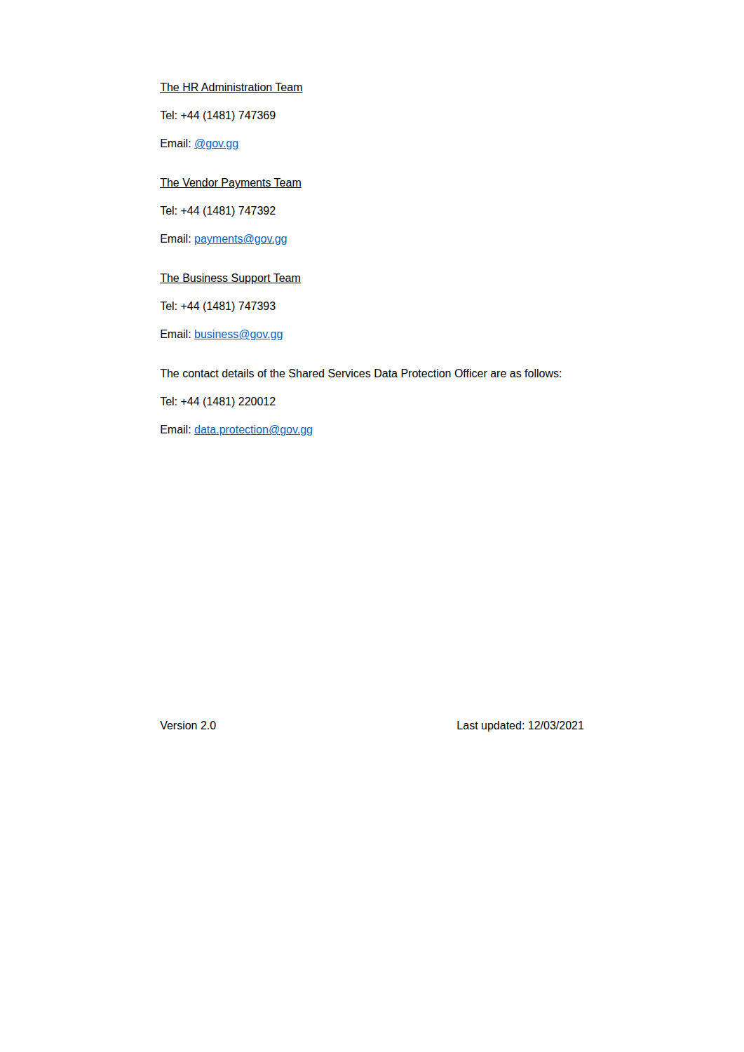The HR Administration Team
Tel: +44 (1481) 747369
Email: @gov.gg
The Vendor Payments Team
Tel: +44 (1481) 747392
Email: payments@gov.gg
The Business Support Team
Tel: +44 (1481) 747393
Email: business@gov.gg
The contact details of the Shared Services Data Protection Officer are as follows:
Tel: +44 (1481) 220012
Email: data.protection@gov.gg
Version 2.0 Last updated: 12/03/2021